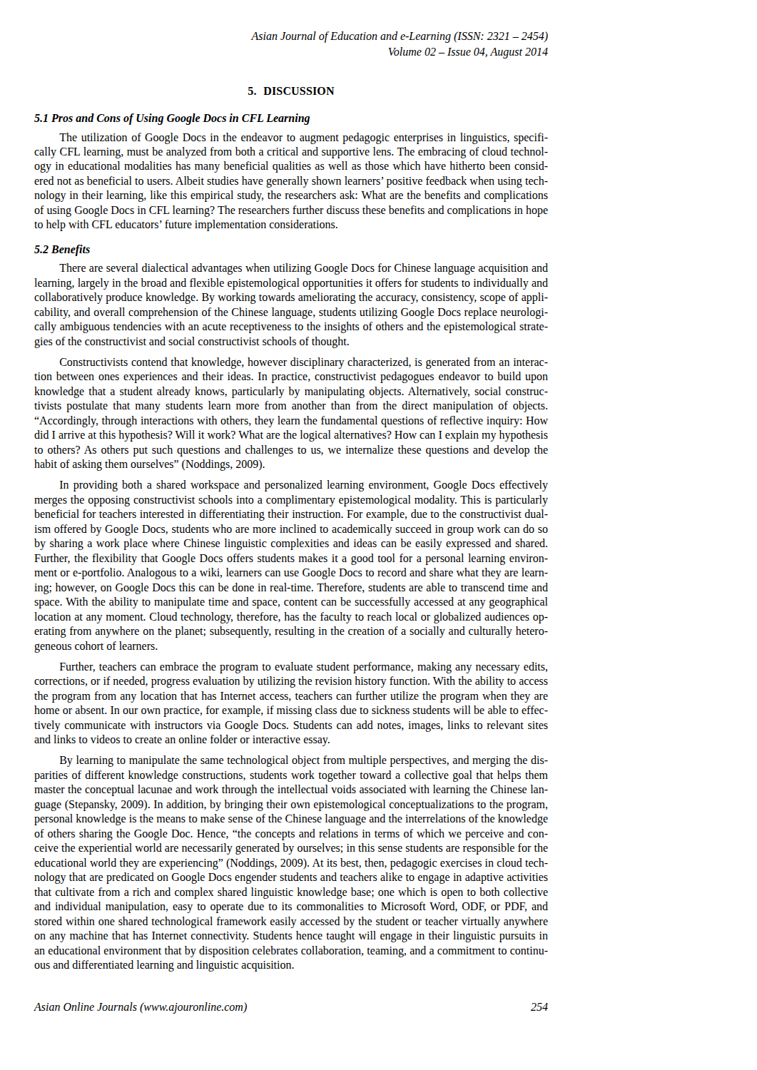Asian Journal of Education and e-Learning (ISSN: 2321 – 2454) Volume 02 – Issue 04, August 2014
5. DISCUSSION
5.1 Pros and Cons of Using Google Docs in CFL Learning
The utilization of Google Docs in the endeavor to augment pedagogic enterprises in linguistics, specifically CFL learning, must be analyzed from both a critical and supportive lens. The embracing of cloud technology in educational modalities has many beneficial qualities as well as those which have hitherto been considered not as beneficial to users. Albeit studies have generally shown learners’ positive feedback when using technology in their learning, like this empirical study, the researchers ask: What are the benefits and complications of using Google Docs in CFL learning? The researchers further discuss these benefits and complications in hope to help with CFL educators’ future implementation considerations.
5.2 Benefits
There are several dialectical advantages when utilizing Google Docs for Chinese language acquisition and learning, largely in the broad and flexible epistemological opportunities it offers for students to individually and collaboratively produce knowledge. By working towards ameliorating the accuracy, consistency, scope of applicability, and overall comprehension of the Chinese language, students utilizing Google Docs replace neurologically ambiguous tendencies with an acute receptiveness to the insights of others and the epistemological strategies of the constructivist and social constructivist schools of thought.
Constructivists contend that knowledge, however disciplinary characterized, is generated from an interaction between ones experiences and their ideas. In practice, constructivist pedagogues endeavor to build upon knowledge that a student already knows, particularly by manipulating objects. Alternatively, social constructivists postulate that many students learn more from another than from the direct manipulation of objects. “Accordingly, through interactions with others, they learn the fundamental questions of reflective inquiry: How did I arrive at this hypothesis? Will it work? What are the logical alternatives? How can I explain my hypothesis to others? As others put such questions and challenges to us, we internalize these questions and develop the habit of asking them ourselves” (Noddings, 2009).
In providing both a shared workspace and personalized learning environment, Google Docs effectively merges the opposing constructivist schools into a complimentary epistemological modality. This is particularly beneficial for teachers interested in differentiating their instruction. For example, due to the constructivist dualism offered by Google Docs, students who are more inclined to academically succeed in group work can do so by sharing a work place where Chinese linguistic complexities and ideas can be easily expressed and shared. Further, the flexibility that Google Docs offers students makes it a good tool for a personal learning environment or e-portfolio. Analogous to a wiki, learners can use Google Docs to record and share what they are learning; however, on Google Docs this can be done in real-time. Therefore, students are able to transcend time and space. With the ability to manipulate time and space, content can be successfully accessed at any geographical location at any moment. Cloud technology, therefore, has the faculty to reach local or globalized audiences operating from anywhere on the planet; subsequently, resulting in the creation of a socially and culturally heterogeneous cohort of learners.
Further, teachers can embrace the program to evaluate student performance, making any necessary edits, corrections, or if needed, progress evaluation by utilizing the revision history function. With the ability to access the program from any location that has Internet access, teachers can further utilize the program when they are home or absent. In our own practice, for example, if missing class due to sickness students will be able to effectively communicate with instructors via Google Docs. Students can add notes, images, links to relevant sites and links to videos to create an online folder or interactive essay.
By learning to manipulate the same technological object from multiple perspectives, and merging the disparities of different knowledge constructions, students work together toward a collective goal that helps them master the conceptual lacunae and work through the intellectual voids associated with learning the Chinese language (Stepansky, 2009). In addition, by bringing their own epistemological conceptualizations to the program, personal knowledge is the means to make sense of the Chinese language and the interrelations of the knowledge of others sharing the Google Doc. Hence, “the concepts and relations in terms of which we perceive and conceive the experiential world are necessarily generated by ourselves; in this sense students are responsible for the educational world they are experiencing” (Noddings, 2009). At its best, then, pedagogic exercises in cloud technology that are predicated on Google Docs engender students and teachers alike to engage in adaptive activities that cultivate from a rich and complex shared linguistic knowledge base; one which is open to both collective and individual manipulation, easy to operate due to its commonalities to Microsoft Word, ODF, or PDF, and stored within one shared technological framework easily accessed by the student or teacher virtually anywhere on any machine that has Internet connectivity. Students hence taught will engage in their linguistic pursuits in an educational environment that by disposition celebrates collaboration, teaming, and a commitment to continuous and differentiated learning and linguistic acquisition.
Asian Online Journals (www.ajouronline.com) 254